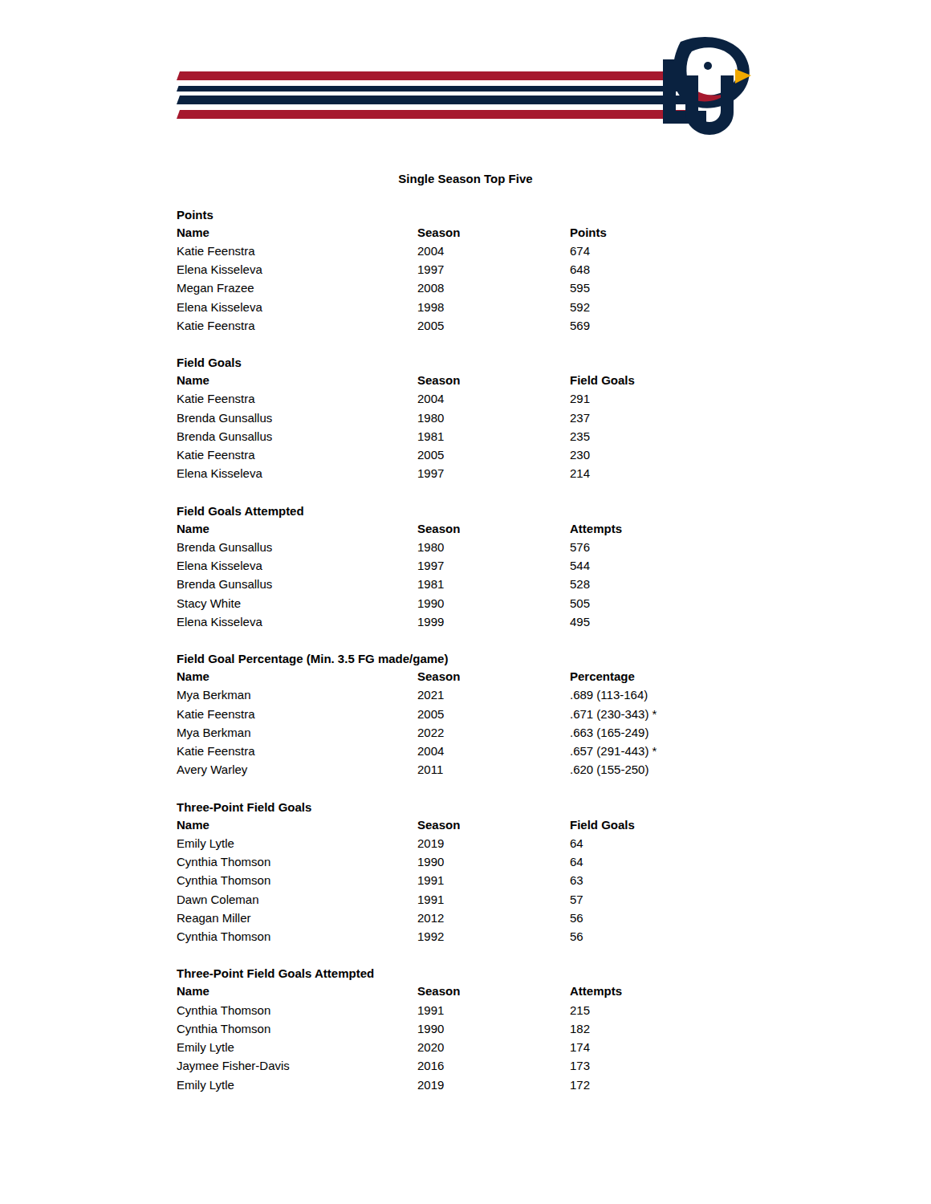Liberty Flames LU logo
Single Season Top Five
Points
| Name | Season | Points |
| --- | --- | --- |
| Katie Feenstra | 2004 | 674 |
| Elena Kisseleva | 1997 | 648 |
| Megan Frazee | 2008 | 595 |
| Elena Kisseleva | 1998 | 592 |
| Katie Feenstra | 2005 | 569 |
Field Goals
| Name | Season | Field Goals |
| --- | --- | --- |
| Katie Feenstra | 2004 | 291 |
| Brenda Gunsallus | 1980 | 237 |
| Brenda Gunsallus | 1981 | 235 |
| Katie Feenstra | 2005 | 230 |
| Elena Kisseleva | 1997 | 214 |
Field Goals Attempted
| Name | Season | Attempts |
| --- | --- | --- |
| Brenda Gunsallus | 1980 | 576 |
| Elena Kisseleva | 1997 | 544 |
| Brenda Gunsallus | 1981 | 528 |
| Stacy White | 1990 | 505 |
| Elena Kisseleva | 1999 | 495 |
Field Goal Percentage (Min. 3.5 FG made/game)
| Name | Season | Percentage |
| --- | --- | --- |
| Mya Berkman | 2021 | .689 (113-164) |
| Katie Feenstra | 2005 | .671 (230-343) * |
| Mya Berkman | 2022 | .663 (165-249) |
| Katie Feenstra | 2004 | .657 (291-443) * |
| Avery Warley | 2011 | .620 (155-250) |
Three-Point Field Goals
| Name | Season | Field Goals |
| --- | --- | --- |
| Emily Lytle | 2019 | 64 |
| Cynthia Thomson | 1990 | 64 |
| Cynthia Thomson | 1991 | 63 |
| Dawn Coleman | 1991 | 57 |
| Reagan Miller | 2012 | 56 |
| Cynthia Thomson | 1992 | 56 |
Three-Point Field Goals Attempted
| Name | Season | Attempts |
| --- | --- | --- |
| Cynthia Thomson | 1991 | 215 |
| Cynthia Thomson | 1990 | 182 |
| Emily Lytle | 2020 | 174 |
| Jaymee Fisher-Davis | 2016 | 173 |
| Emily Lytle | 2019 | 172 |